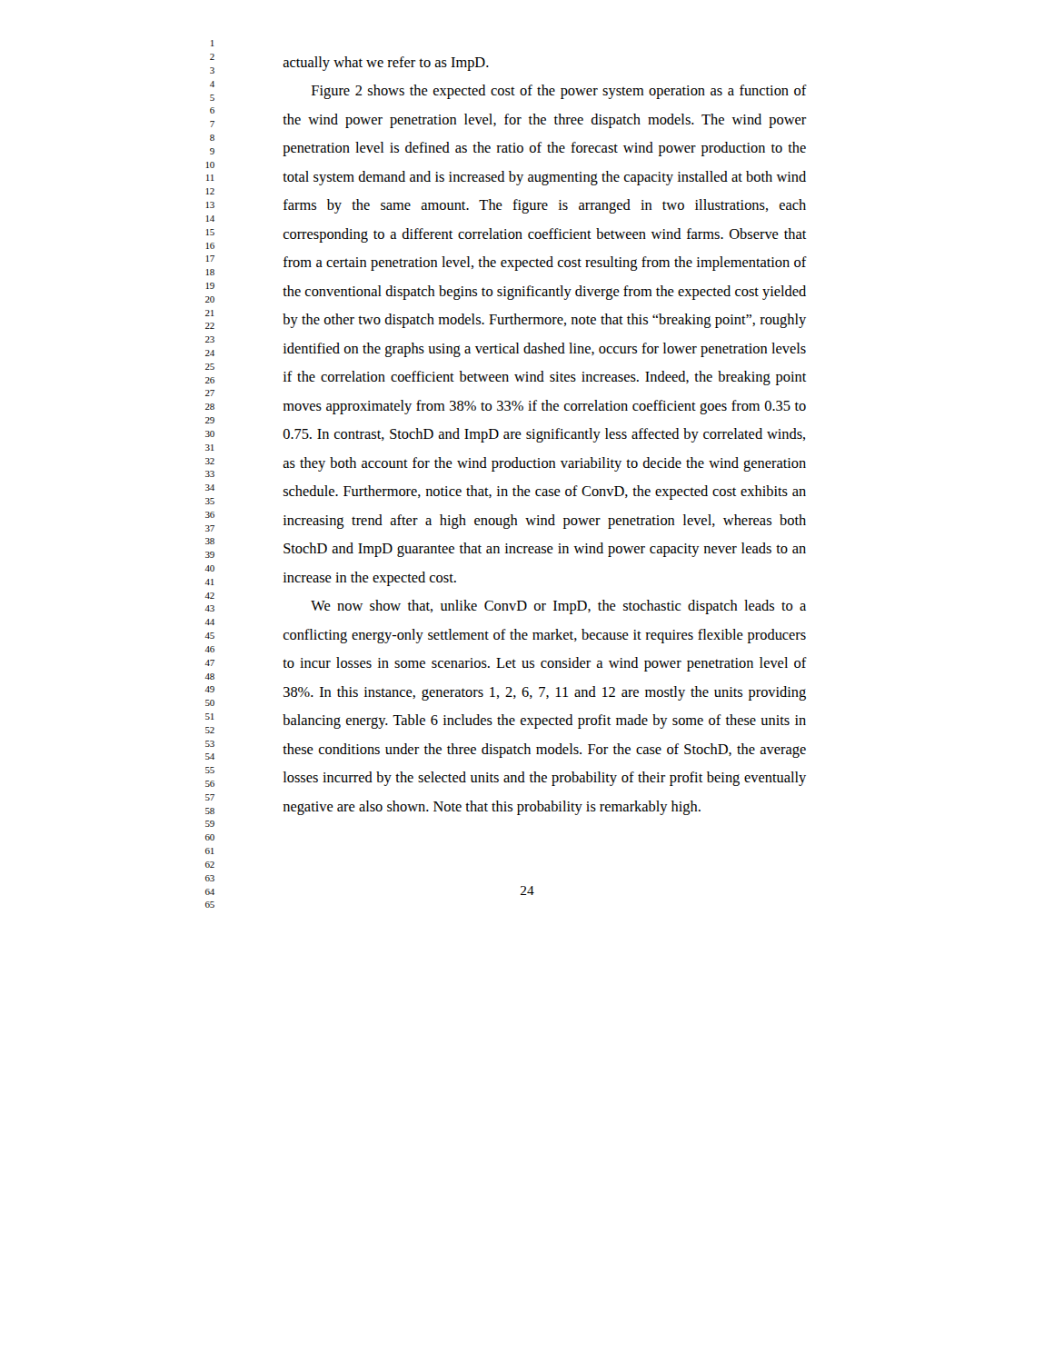1
2
3
4
5
6
7
8
9
10
11
12
13
14
15
16
17
18
19
20
21
22
23
24
25
26
27
28
29
30
31
32
33
34
35
36
37
38
39
40
41
42
43
44
45
46
47
48
49
50
51
52
53
54
55
56
57
58
59
60
61
62
63
64
65
actually what we refer to as ImpD.
Figure 2 shows the expected cost of the power system operation as a function of the wind power penetration level, for the three dispatch models. The wind power penetration level is defined as the ratio of the forecast wind power production to the total system demand and is increased by augmenting the capacity installed at both wind farms by the same amount. The figure is arranged in two illustrations, each corresponding to a different correlation coefficient between wind farms. Observe that from a certain penetration level, the expected cost resulting from the implementation of the conventional dispatch begins to significantly diverge from the expected cost yielded by the other two dispatch models. Furthermore, note that this “breaking point”, roughly identified on the graphs using a vertical dashed line, occurs for lower penetration levels if the correlation coefficient between wind sites increases. Indeed, the breaking point moves approximately from 38% to 33% if the correlation coefficient goes from 0.35 to 0.75. In contrast, StochD and ImpD are significantly less affected by correlated winds, as they both account for the wind production variability to decide the wind generation schedule. Furthermore, notice that, in the case of ConvD, the expected cost exhibits an increasing trend after a high enough wind power penetration level, whereas both StochD and ImpD guarantee that an increase in wind power capacity never leads to an increase in the expected cost.
We now show that, unlike ConvD or ImpD, the stochastic dispatch leads to a conflicting energy-only settlement of the market, because it requires flexible producers to incur losses in some scenarios. Let us consider a wind power penetration level of 38%. In this instance, generators 1, 2, 6, 7, 11 and 12 are mostly the units providing balancing energy. Table 6 includes the expected profit made by some of these units in these conditions under the three dispatch models. For the case of StochD, the average losses incurred by the selected units and the probability of their profit being eventually negative are also shown. Note that this probability is remarkably high.
24